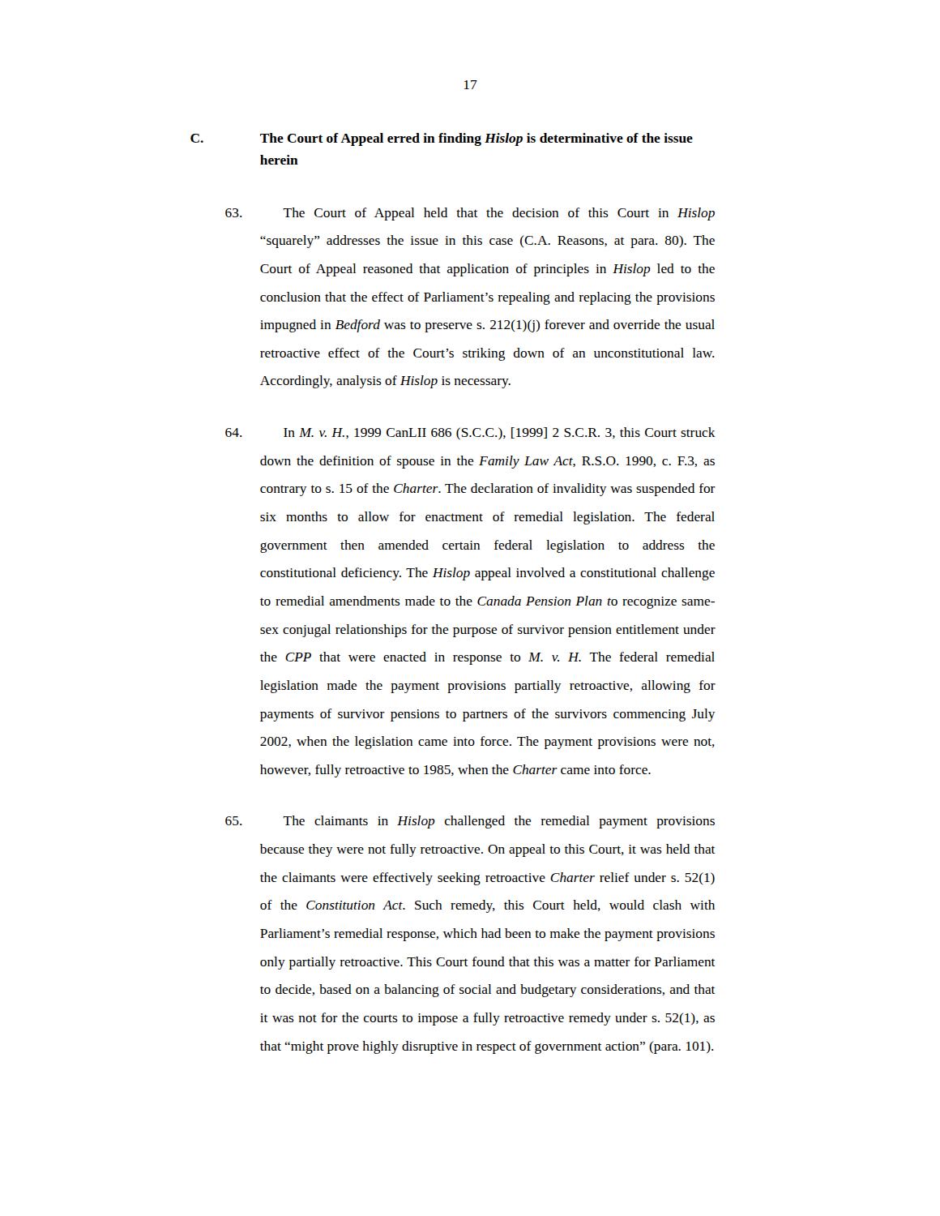17
C. The Court of Appeal erred in finding Hislop is determinative of the issue herein
63. The Court of Appeal held that the decision of this Court in Hislop “squarely” addresses the issue in this case (C.A. Reasons, at para. 80). The Court of Appeal reasoned that application of principles in Hislop led to the conclusion that the effect of Parliament’s repealing and replacing the provisions impugned in Bedford was to preserve s. 212(1)(j) forever and override the usual retroactive effect of the Court’s striking down of an unconstitutional law. Accordingly, analysis of Hislop is necessary.
64. In M. v. H., 1999 CanLII 686 (S.C.C.), [1999] 2 S.C.R. 3, this Court struck down the definition of spouse in the Family Law Act, R.S.O. 1990, c. F.3, as contrary to s. 15 of the Charter. The declaration of invalidity was suspended for six months to allow for enactment of remedial legislation. The federal government then amended certain federal legislation to address the constitutional deficiency. The Hislop appeal involved a constitutional challenge to remedial amendments made to the Canada Pension Plan to recognize same-sex conjugal relationships for the purpose of survivor pension entitlement under the CPP that were enacted in response to M. v. H. The federal remedial legislation made the payment provisions partially retroactive, allowing for payments of survivor pensions to partners of the survivors commencing July 2002, when the legislation came into force. The payment provisions were not, however, fully retroactive to 1985, when the Charter came into force.
65. The claimants in Hislop challenged the remedial payment provisions because they were not fully retroactive. On appeal to this Court, it was held that the claimants were effectively seeking retroactive Charter relief under s. 52(1) of the Constitution Act. Such remedy, this Court held, would clash with Parliament’s remedial response, which had been to make the payment provisions only partially retroactive. This Court found that this was a matter for Parliament to decide, based on a balancing of social and budgetary considerations, and that it was not for the courts to impose a fully retroactive remedy under s. 52(1), as that “might prove highly disruptive in respect of government action” (para. 101).